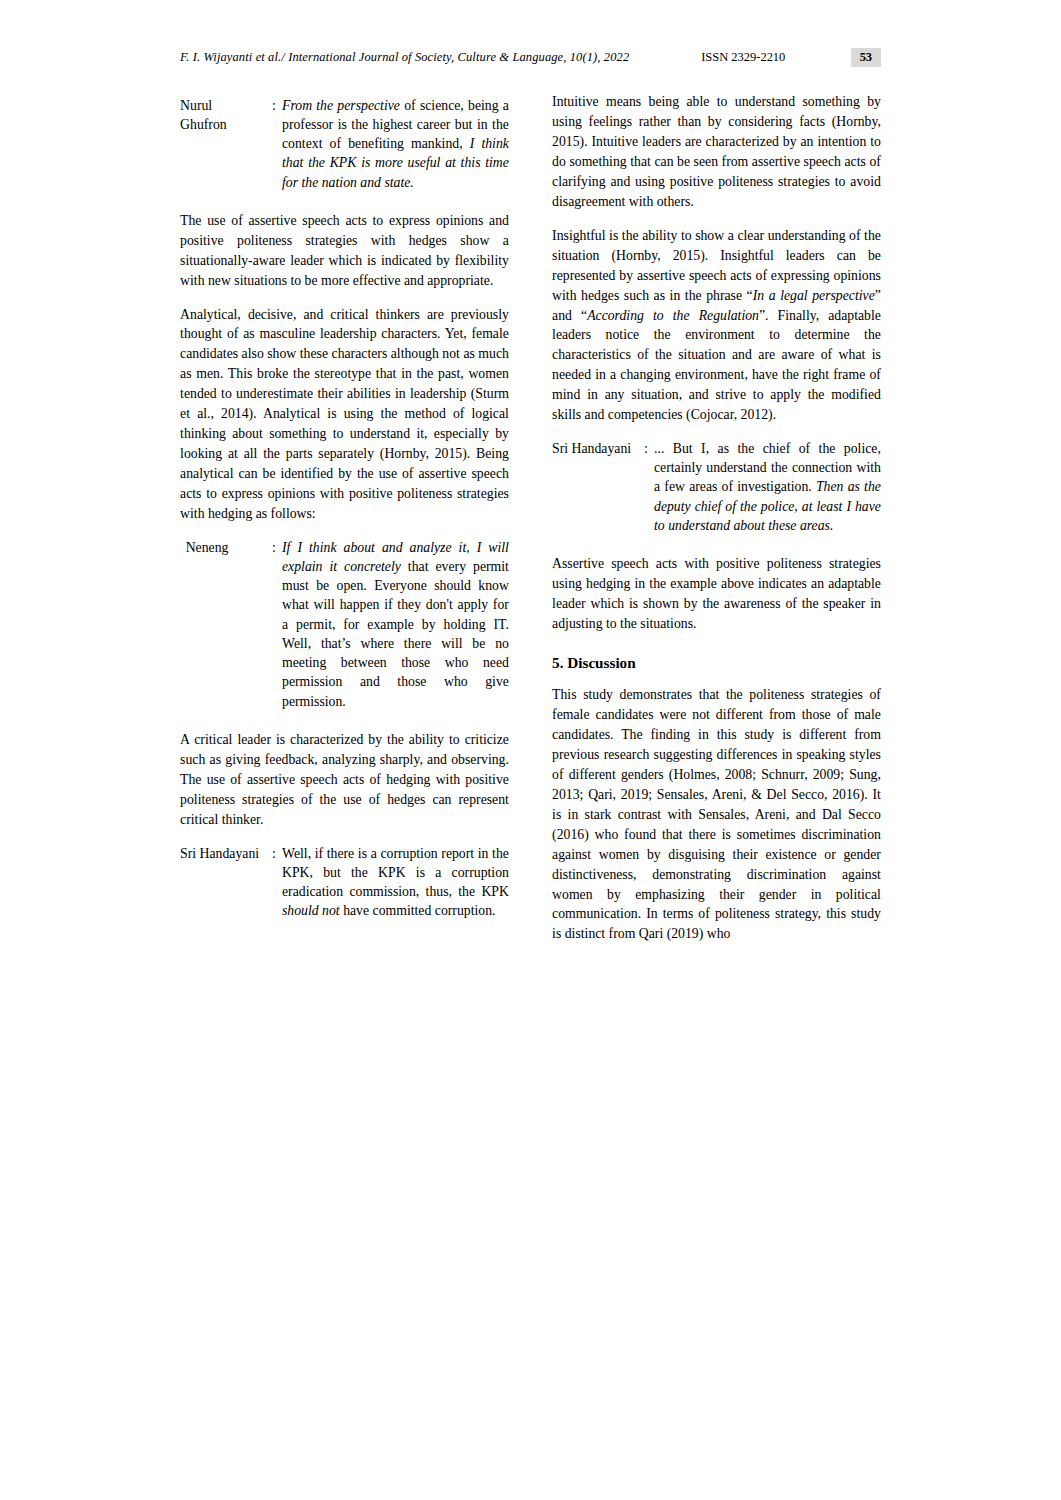F. I. Wijayanti et al./ International Journal of Society, Culture & Language, 10(1), 2022 ISSN 2329-2210 53
Nurul Ghufron
:
From the perspective of science, being a professor is the highest career but in the context of benefiting mankind, I think that the KPK is more useful at this time for the nation and state.
The use of assertive speech acts to express opinions and positive politeness strategies with hedges show a situationally-aware leader which is indicated by flexibility with new situations to be more effective and appropriate.
Analytical, decisive, and critical thinkers are previously thought of as masculine leadership characters. Yet, female candidates also show these characters although not as much as men. This broke the stereotype that in the past, women tended to underestimate their abilities in leadership (Sturm et al., 2014). Analytical is using the method of logical thinking about something to understand it, especially by looking at all the parts separately (Hornby, 2015). Being analytical can be identified by the use of assertive speech acts to express opinions with positive politeness strategies with hedging as follows:
Neneng
:
If I think about and analyze it, I will explain it concretely that every permit must be open. Everyone should know what will happen if they don't apply for a permit, for example by holding IT. Well, that’s where there will be no meeting between those who need permission and those who give permission.
A critical leader is characterized by the ability to criticize such as giving feedback, analyzing sharply, and observing. The use of assertive speech acts of hedging with positive politeness strategies of the use of hedges can represent critical thinker.
Sri Handayani
:
Well, if there is a corruption report in the KPK, but the KPK is a corruption eradication commission, thus, the KPK should not have committed corruption.
Intuitive means being able to understand something by using feelings rather than by considering facts (Hornby, 2015). Intuitive leaders are characterized by an intention to do something that can be seen from assertive speech acts of clarifying and using positive politeness strategies to avoid disagreement with others.
Insightful is the ability to show a clear understanding of the situation (Hornby, 2015). Insightful leaders can be represented by assertive speech acts of expressing opinions with hedges such as in the phrase “In a legal perspective” and “According to the Regulation”. Finally, adaptable leaders notice the environment to determine the characteristics of the situation and are aware of what is needed in a changing environment, have the right frame of mind in any situation, and strive to apply the modified skills and competencies (Cojocar, 2012).
Sri Handayani
:
... But I, as the chief of the police, certainly understand the connection with a few areas of investigation. Then as the deputy chief of the police, at least I have to understand about these areas.
Assertive speech acts with positive politeness strategies using hedging in the example above indicates an adaptable leader which is shown by the awareness of the speaker in adjusting to the situations.
5. Discussion
This study demonstrates that the politeness strategies of female candidates were not different from those of male candidates. The finding in this study is different from previous research suggesting differences in speaking styles of different genders (Holmes, 2008; Schnurr, 2009; Sung, 2013; Qari, 2019; Sensales, Areni, & Del Secco, 2016). It is in stark contrast with Sensales, Areni, and Dal Secco (2016) who found that there is sometimes discrimination against women by disguising their existence or gender distinctiveness, demonstrating discrimination against women by emphasizing their gender in political communication. In terms of politeness strategy, this study is distinct from Qari (2019) who